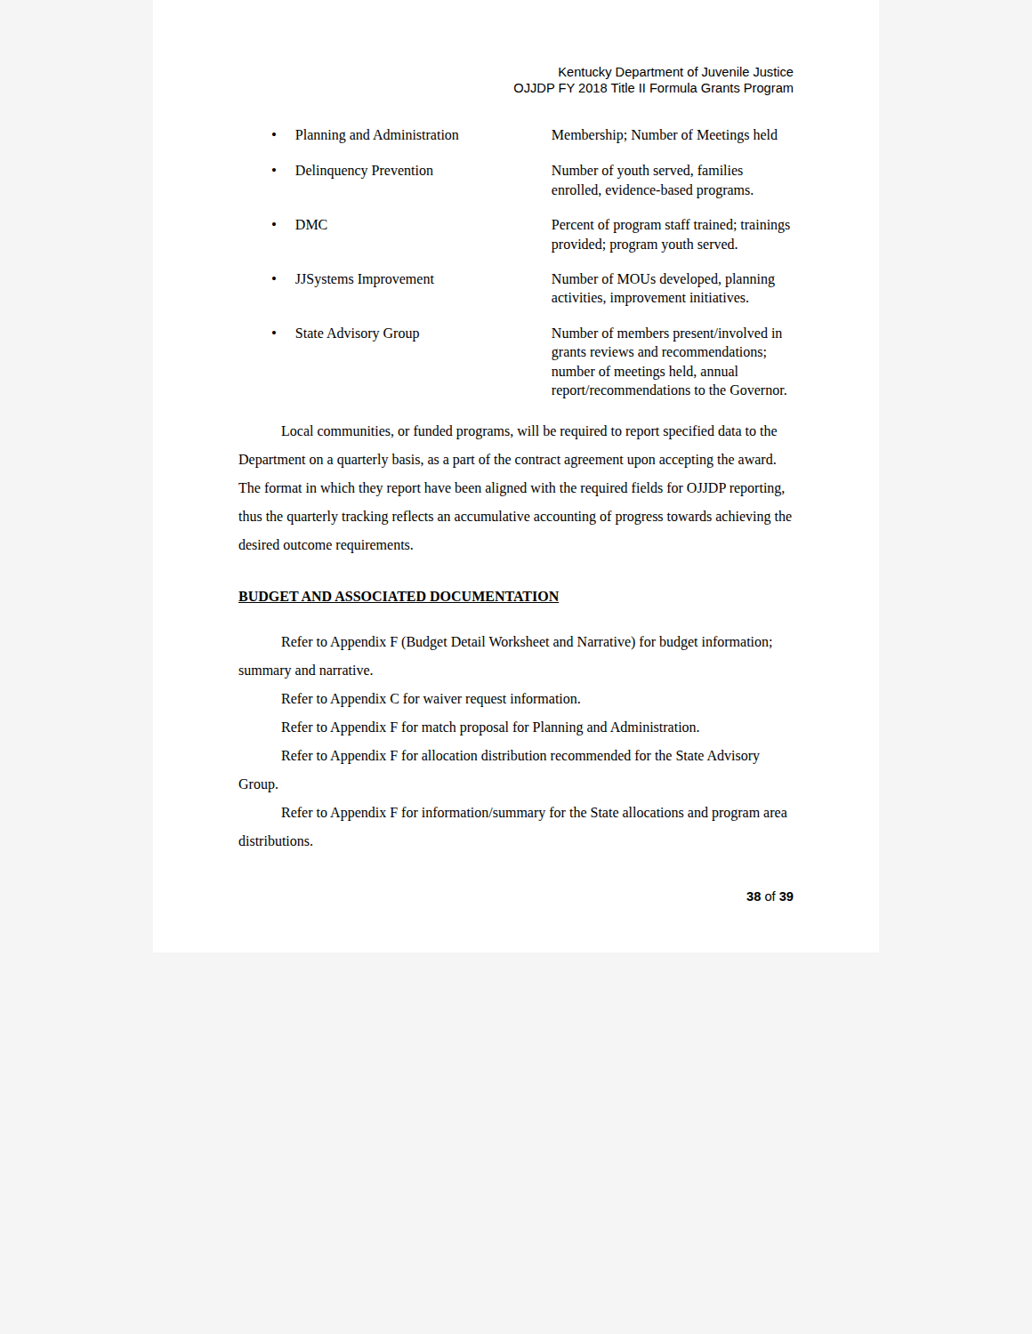Kentucky Department of Juvenile Justice
OJJDP FY 2018 Title II Formula Grants Program
Planning and Administration Membership; Number of Meetings held
Delinquency Prevention Number of youth served, families enrolled, evidence-based programs.
DMC Percent of program staff trained; trainings provided; program youth served.
JJSystems Improvement Number of MOUs developed, planning activities, improvement initiatives.
State Advisory Group Number of members present/involved in grants reviews and recommendations; number of meetings held, annual report/recommendations to the Governor.
Local communities, or funded programs, will be required to report specified data to the Department on a quarterly basis, as a part of the contract agreement upon accepting the award. The format in which they report have been aligned with the required fields for OJJDP reporting, thus the quarterly tracking reflects an accumulative accounting of progress towards achieving the desired outcome requirements.
BUDGET AND ASSOCIATED DOCUMENTATION
Refer to Appendix F (Budget Detail Worksheet and Narrative) for budget information; summary and narrative.
Refer to Appendix C for waiver request information.
Refer to Appendix F for match proposal for Planning and Administration.
Refer to Appendix F for allocation distribution recommended for the State Advisory Group.
Refer to Appendix F for information/summary for the State allocations and program area distributions.
38 of 39